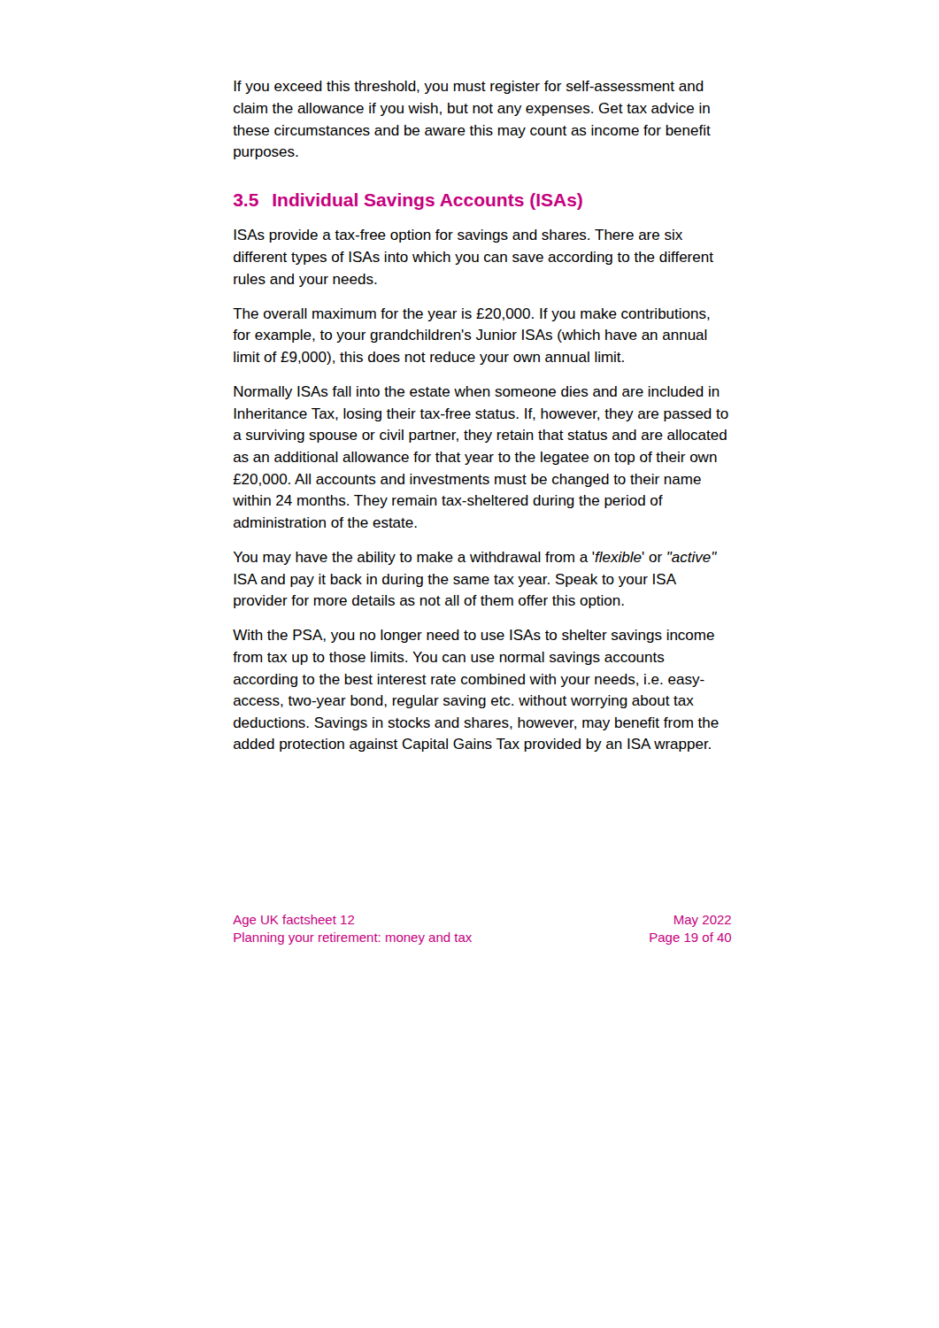If you exceed this threshold, you must register for self-assessment and claim the allowance if you wish, but not any expenses. Get tax advice in these circumstances and be aware this may count as income for benefit purposes.
3.5 Individual Savings Accounts (ISAs)
ISAs provide a tax-free option for savings and shares. There are six different types of ISAs into which you can save according to the different rules and your needs.
The overall maximum for the year is £20,000. If you make contributions, for example, to your grandchildren's Junior ISAs (which have an annual limit of £9,000), this does not reduce your own annual limit.
Normally ISAs fall into the estate when someone dies and are included in Inheritance Tax, losing their tax-free status. If, however, they are passed to a surviving spouse or civil partner, they retain that status and are allocated as an additional allowance for that year to the legatee on top of their own £20,000. All accounts and investments must be changed to their name within 24 months. They remain tax-sheltered during the period of administration of the estate.
You may have the ability to make a withdrawal from a 'flexible' or "active" ISA and pay it back in during the same tax year. Speak to your ISA provider for more details as not all of them offer this option.
With the PSA, you no longer need to use ISAs to shelter savings income from tax up to those limits. You can use normal savings accounts according to the best interest rate combined with your needs, i.e. easy-access, two-year bond, regular saving etc. without worrying about tax deductions. Savings in stocks and shares, however, may benefit from the added protection against Capital Gains Tax provided by an ISA wrapper.
Age UK factsheet 12
May 2022
Planning your retirement: money and tax
Page 19 of 40